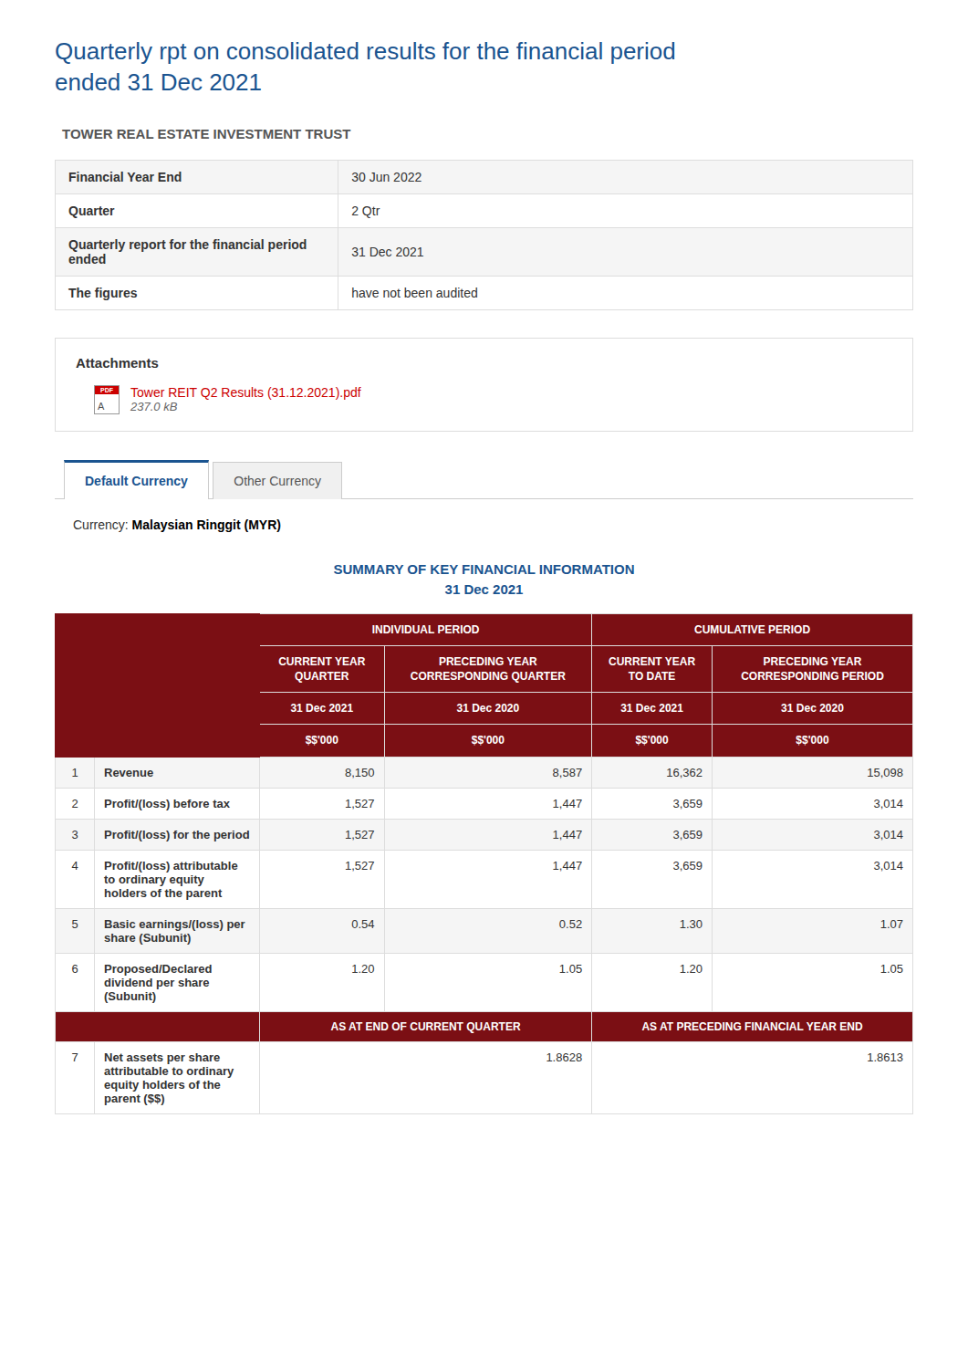Quarterly rpt on consolidated results for the financial period
ended 31 Dec 2021
TOWER REAL ESTATE INVESTMENT TRUST
| Financial Year End | 30 Jun 2022 |
| Quarter | 2 Qtr |
| Quarterly report for the financial period ended | 31 Dec 2021 |
| The figures | have not been audited |
Attachments
Tower REIT Q2 Results (31.12.2021).pdf
237.0 kB
Default Currency Other Currency
Currency: Malaysian Ringgit (MYR)
SUMMARY OF KEY FINANCIAL INFORMATION
31 Dec 2021
| | INDIVIDUAL PERIOD | CUMULATIVE PERIOD |
| --- | --- | --- |
| CURRENT YEAR QUARTER | PRECEDING YEAR CORRESPONDING QUARTER | CURRENT YEAR TO DATE | PRECEDING YEAR CORRESPONDING PERIOD |
| 31 Dec 2021 | 31 Dec 2020 | 31 Dec 2021 | 31 Dec 2020 |
| | $$'000 | $$'000 | $$'000 | $$'000 |
| 1 | Revenue | 8,150 | 8,587 | 16,362 | 15,098 |
| 2 | Profit/(loss) before tax | 1,527 | 1,447 | 3,659 | 3,014 |
| 3 | Profit/(loss) for the period | 1,527 | 1,447 | 3,659 | 3,014 |
| 4 | Profit/(loss) attributable to ordinary equity holders of the parent | 1,527 | 1,447 | 3,659 | 3,014 |
| 5 | Basic earnings/(loss) per share (Subunit) | 0.54 | 0.52 | 1.30 | 1.07 |
| 6 | Proposed/Declared dividend per share (Subunit) | 1.20 | 1.05 | 1.20 | 1.05 |
| | AS AT END OF CURRENT QUARTER | AS AT PRECEDING FINANCIAL YEAR END |
| 7 | Net assets per share attributable to ordinary equity holders of the parent ($$) | 1.8628 | 1.8613 |